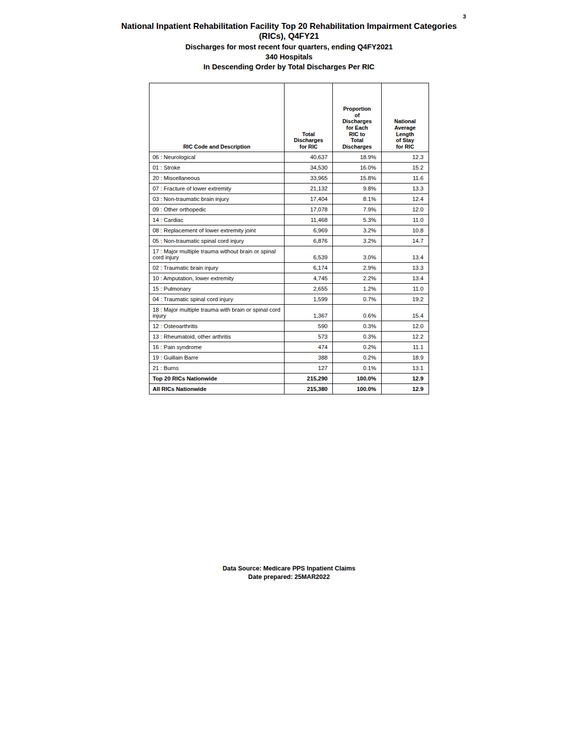3
National Inpatient Rehabilitation Facility Top 20 Rehabilitation Impairment Categories (RICs), Q4FY21
Discharges for most recent four quarters, ending Q4FY2021
340 Hospitals
In Descending Order by Total Discharges Per RIC
| RIC Code and Description | Total Discharges for RIC | Proportion of Discharges for Each RIC to Total Discharges | National Average Length of Stay for RIC |
| --- | --- | --- | --- |
| 06 : Neurological | 40,637 | 18.9% | 12.3 |
| 01 : Stroke | 34,530 | 16.0% | 15.2 |
| 20 : Miscellaneous | 33,965 | 15.8% | 11.6 |
| 07 : Fracture of lower extremity | 21,132 | 9.8% | 13.3 |
| 03 : Non-traumatic brain injury | 17,404 | 8.1% | 12.4 |
| 09 : Other orthopedic | 17,078 | 7.9% | 12.0 |
| 14 : Cardiac | 11,468 | 5.3% | 11.0 |
| 08 : Replacement of lower extremity joint | 6,969 | 3.2% | 10.8 |
| 05 : Non-traumatic spinal cord injury | 6,876 | 3.2% | 14.7 |
| 17 : Major multiple trauma without brain or spinal cord injury | 6,539 | 3.0% | 13.4 |
| 02 : Traumatic brain injury | 6,174 | 2.9% | 13.3 |
| 10 : Amputation, lower extremity | 4,745 | 2.2% | 13.4 |
| 15 : Pulmonary | 2,655 | 1.2% | 11.0 |
| 04 : Traumatic spinal cord injury | 1,599 | 0.7% | 19.2 |
| 18 : Major multiple trauma with brain or spinal cord injury | 1,367 | 0.6% | 15.4 |
| 12 : Osteoarthritis | 590 | 0.3% | 12.0 |
| 13 : Rheumatoid, other arthritis | 573 | 0.3% | 12.2 |
| 16 : Pain syndrome | 474 | 0.2% | 11.1 |
| 19 : Guillain Barre | 388 | 0.2% | 18.9 |
| 21 : Burns | 127 | 0.1% | 13.1 |
| Top 20 RICs Nationwide | 215,290 | 100.0% | 12.9 |
| All RICs Nationwide | 215,380 | 100.0% | 12.9 |
Data Source: Medicare PPS Inpatient Claims
Date prepared: 25MAR2022